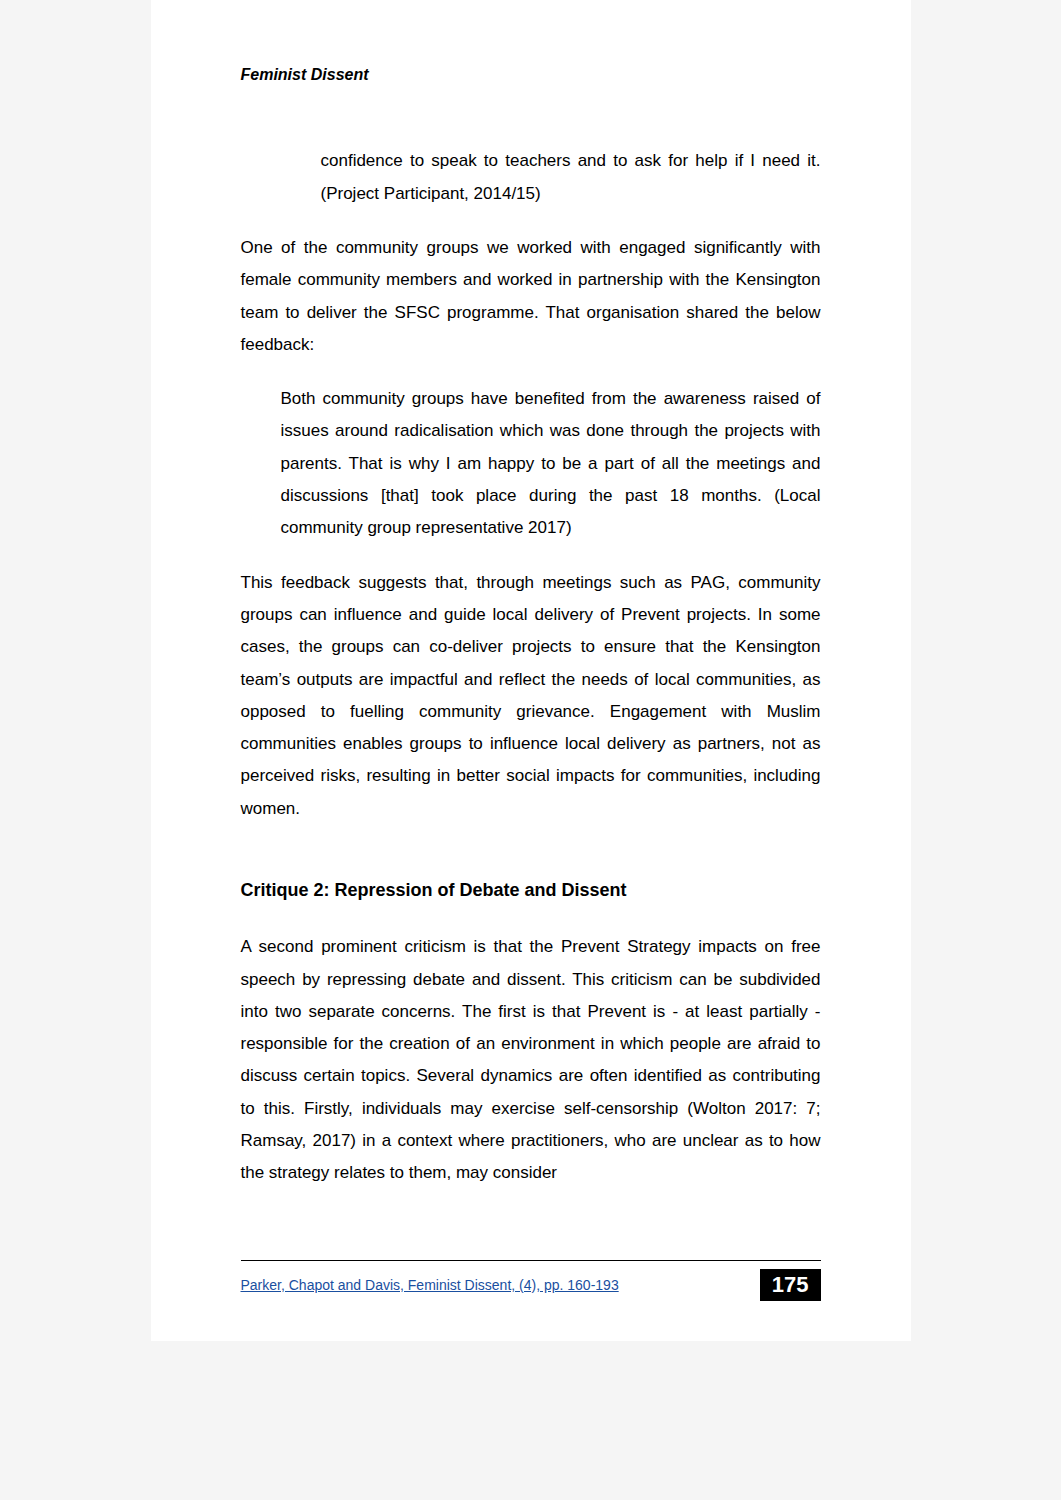Feminist Dissent
confidence to speak to teachers and to ask for help if I need it. (Project Participant, 2014/15)
One of the community groups we worked with engaged significantly with female community members and worked in partnership with the Kensington team to deliver the SFSC programme. That organisation shared the below feedback:
Both community groups have benefited from the awareness raised of issues around radicalisation which was done through the projects with parents. That is why I am happy to be a part of all the meetings and discussions [that] took place during the past 18 months. (Local community group representative 2017)
This feedback suggests that, through meetings such as PAG, community groups can influence and guide local delivery of Prevent projects. In some cases, the groups can co-deliver projects to ensure that the Kensington team’s outputs are impactful and reflect the needs of local communities, as opposed to fuelling community grievance. Engagement with Muslim communities enables groups to influence local delivery as partners, not as perceived risks, resulting in better social impacts for communities, including women.
Critique 2: Repression of Debate and Dissent
A second prominent criticism is that the Prevent Strategy impacts on free speech by repressing debate and dissent. This criticism can be subdivided into two separate concerns. The first is that Prevent is - at least partially - responsible for the creation of an environment in which people are afraid to discuss certain topics. Several dynamics are often identified as contributing to this. Firstly, individuals may exercise self-censorship (Wolton 2017: 7; Ramsay, 2017) in a context where practitioners, who are unclear as to how the strategy relates to them, may consider
Parker, Chapot and Davis, Feminist Dissent, (4), pp. 160-193 175